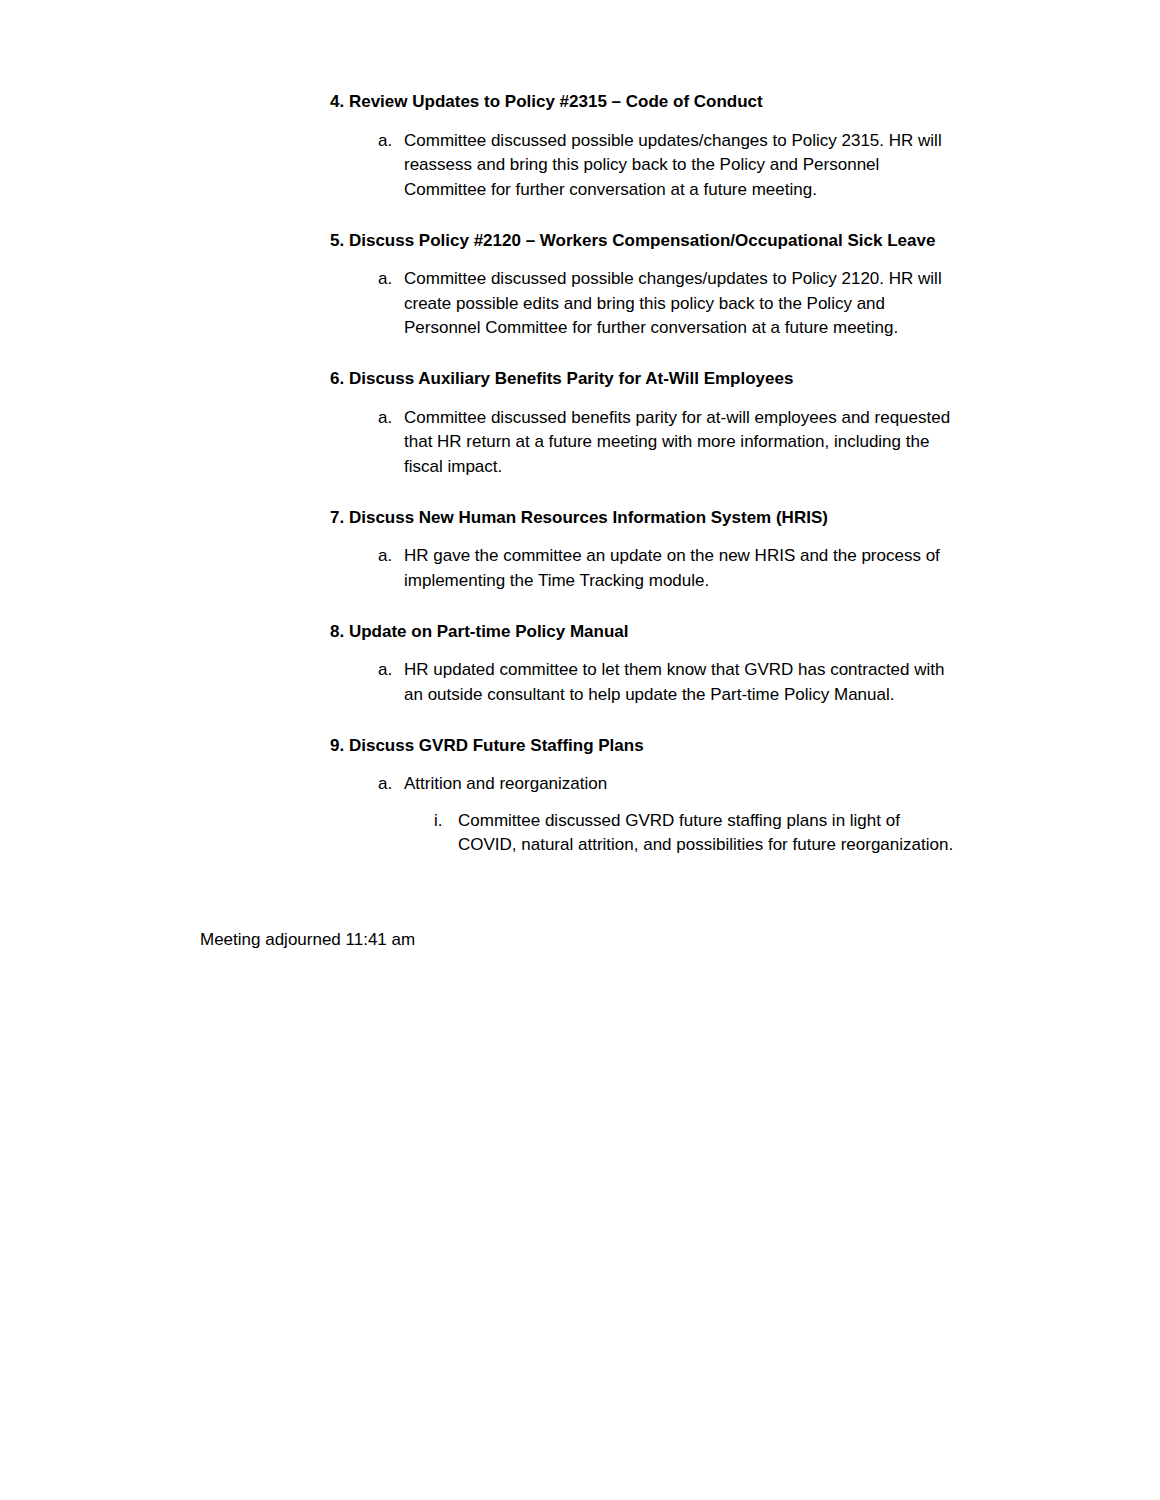Review Updates to Policy #2315 – Code of Conduct
Committee discussed possible updates/changes to Policy 2315. HR will reassess and bring this policy back to the Policy and Personnel Committee for further conversation at a future meeting.
Discuss Policy #2120 – Workers Compensation/Occupational Sick Leave
Committee discussed possible changes/updates to Policy 2120. HR will create possible edits and bring this policy back to the Policy and Personnel Committee for further conversation at a future meeting.
Discuss Auxiliary Benefits Parity for At-Will Employees
Committee discussed benefits parity for at-will employees and requested that HR return at a future meeting with more information, including the fiscal impact.
Discuss New Human Resources Information System (HRIS)
HR gave the committee an update on the new HRIS and the process of implementing the Time Tracking module.
Update on Part-time Policy Manual
HR updated committee to let them know that GVRD has contracted with an outside consultant to help update the Part-time Policy Manual.
Discuss GVRD Future Staffing Plans
Attrition and reorganization
Committee discussed GVRD future staffing plans in light of COVID, natural attrition, and possibilities for future reorganization.
Meeting adjourned 11:41 am